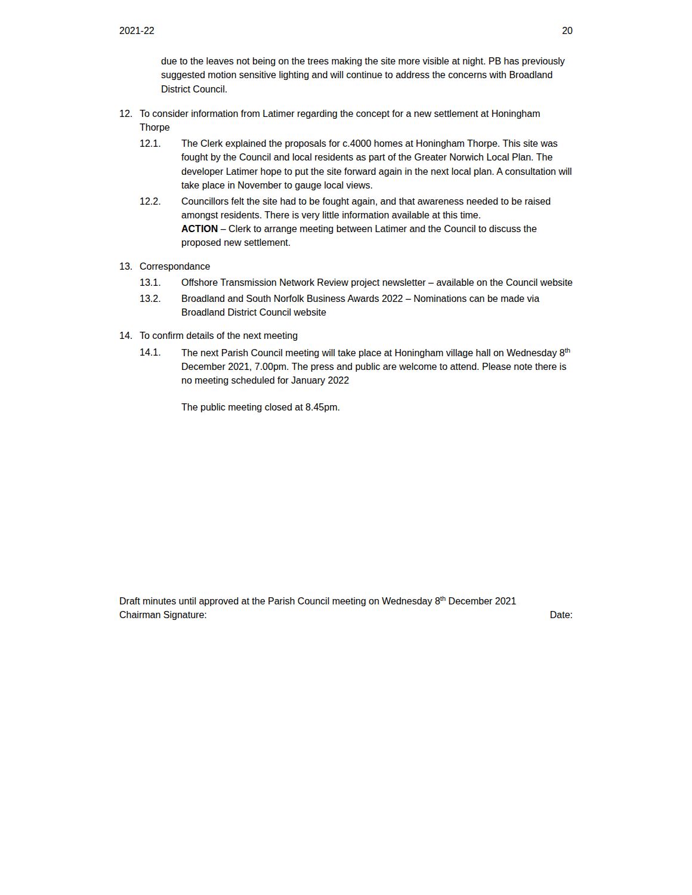2021-22
20
due to the leaves not being on the trees making the site more visible at night. PB has previously suggested motion sensitive lighting and will continue to address the concerns with Broadland District Council.
12. To consider information from Latimer regarding the concept for a new settlement at Honingham Thorpe
12.1. The Clerk explained the proposals for c.4000 homes at Honingham Thorpe. This site was fought by the Council and local residents as part of the Greater Norwich Local Plan. The developer Latimer hope to put the site forward again in the next local plan. A consultation will take place in November to gauge local views.
12.2. Councillors felt the site had to be fought again, and that awareness needed to be raised amongst residents. There is very little information available at this time.
ACTION – Clerk to arrange meeting between Latimer and the Council to discuss the proposed new settlement.
13. Correspondance
13.1. Offshore Transmission Network Review project newsletter – available on the Council website
13.2. Broadland and South Norfolk Business Awards 2022 – Nominations can be made via Broadland District Council website
14. To confirm details of the next meeting
14.1. The next Parish Council meeting will take place at Honingham village hall on Wednesday 8th December 2021, 7.00pm. The press and public are welcome to attend. Please note there is no meeting scheduled for January 2022
The public meeting closed at 8.45pm.
Draft minutes until approved at the Parish Council meeting on Wednesday 8th December 2021
Chairman Signature: Date: